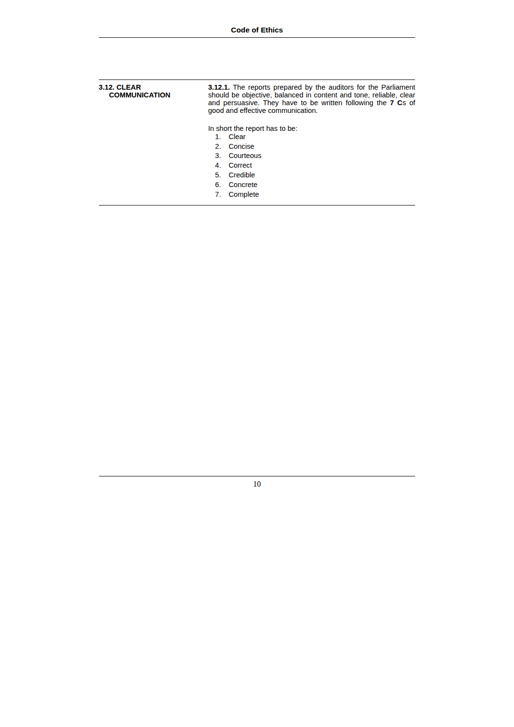Code of Ethics
| 3.12. CLEAR COMMUNICATION | 3.12.1. The reports prepared by the auditors for the Parliament should be objective, balanced in content and tone, reliable, clear and persuasive. They have to be written following the 7 C s of good and effective communication. In short the report has to be: Clear Concise Courteous Correct Credible Concrete Complete |
10